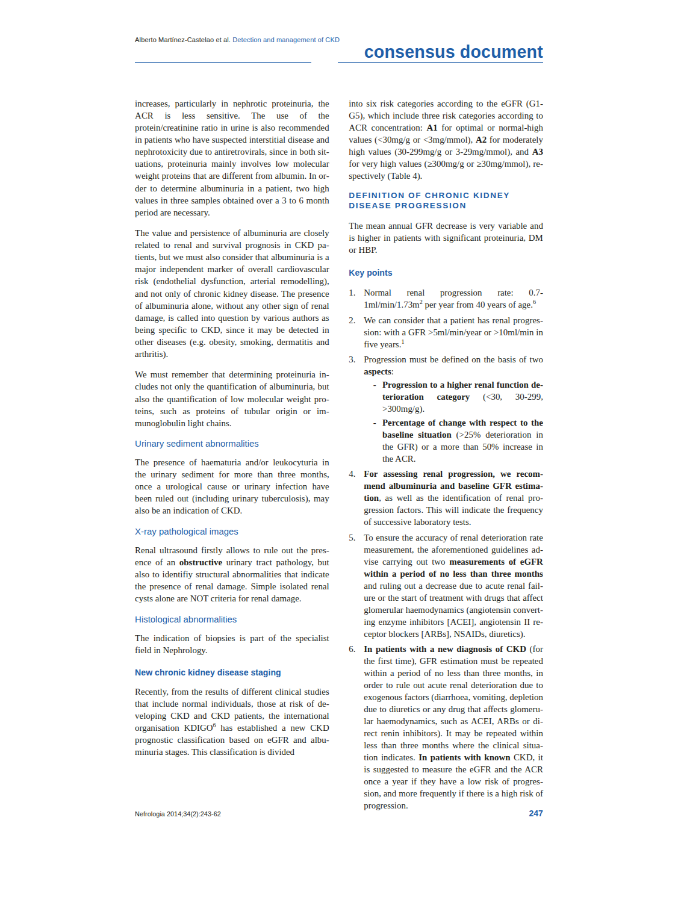Alberto Martínez-Castelao et al. Detection and management of CKD
consensus document
increases, particularly in nephrotic proteinuria, the ACR is less sensitive. The use of the protein/creatinine ratio in urine is also recommended in patients who have suspected interstitial disease and nephrotoxicity due to antiretrovirals, since in both situations, proteinuria mainly involves low molecular weight proteins that are different from albumin. In order to determine albuminuria in a patient, two high values in three samples obtained over a 3 to 6 month period are necessary.
The value and persistence of albuminuria are closely related to renal and survival prognosis in CKD patients, but we must also consider that albuminuria is a major independent marker of overall cardiovascular risk (endothelial dysfunction, arterial remodelling), and not only of chronic kidney disease. The presence of albuminuria alone, without any other sign of renal damage, is called into question by various authors as being specific to CKD, since it may be detected in other diseases (e.g. obesity, smoking, dermatitis and arthritis).
We must remember that determining proteinuria includes not only the quantification of albuminuria, but also the quantification of low molecular weight proteins, such as proteins of tubular origin or immunoglobulin light chains.
Urinary sediment abnormalities
The presence of haematuria and/or leukocyturia in the urinary sediment for more than three months, once a urological cause or urinary infection have been ruled out (including urinary tuberculosis), may also be an indication of CKD.
X-ray pathological images
Renal ultrasound firstly allows to rule out the presence of an obstructive urinary tract pathology, but also to identifiy structural abnormalities that indicate the presence of renal damage. Simple isolated renal cysts alone are NOT criteria for renal damage.
Histological abnormalities
The indication of biopsies is part of the specialist field in Nephrology.
New chronic kidney disease staging
Recently, from the results of different clinical studies that include normal individuals, those at risk of developing CKD and CKD patients, the international organisation KDIGO6 has established a new CKD prognostic classification based on eGFR and albuminuria stages. This classification is divided
into six risk categories according to the eGFR (G1-G5), which include three risk categories according to ACR concentration: A1 for optimal or normal-high values (<30mg/g or <3mg/mmol), A2 for moderately high values (30-299mg/g or 3-29mg/mmol), and A3 for very high values (≥300mg/g or ≥30mg/mmol), respectively (Table 4).
Definition of chronic kidney disease progression
The mean annual GFR decrease is very variable and is higher in patients with significant proteinuria, DM or HBP.
Key points
Normal renal progression rate: 0.7-1ml/min/1.73m2 per year from 40 years of age.6
We can consider that a patient has renal progression: with a GFR >5ml/min/year or >10ml/min in five years.1
Progression must be defined on the basis of two aspects:
Progression to a higher renal function deterioration category (<30, 30-299, >300mg/g).
Percentage of change with respect to the baseline situation (>25% deterioration in the GFR) or a more than 50% increase in the ACR.
For assessing renal progression, we recommend albuminuria and baseline GFR estimation, as well as the identification of renal progression factors. This will indicate the frequency of successive laboratory tests.
To ensure the accuracy of renal deterioration rate measurement, the aforementioned guidelines advise carrying out two measurements of eGFR within a period of no less than three months and ruling out a decrease due to acute renal failure or the start of treatment with drugs that affect glomerular haemodynamics (angiotensin converting enzyme inhibitors [ACEI], angiotensin II receptor blockers [ARBs], NSAIDs, diuretics).
In patients with a new diagnosis of CKD (for the first time), GFR estimation must be repeated within a period of no less than three months, in order to rule out acute renal deterioration due to exogenous factors (diarrhoea, vomiting, depletion due to diuretics or any drug that affects glomerular haemodynamics, such as ACEI, ARBs or direct renin inhibitors). It may be repeated within less than three months where the clinical situation indicates. In patients with known CKD, it is suggested to measure the eGFR and the ACR once a year if they have a low risk of progression, and more frequently if there is a high risk of progression.
Nefrologia 2014;34(2):243-62
247